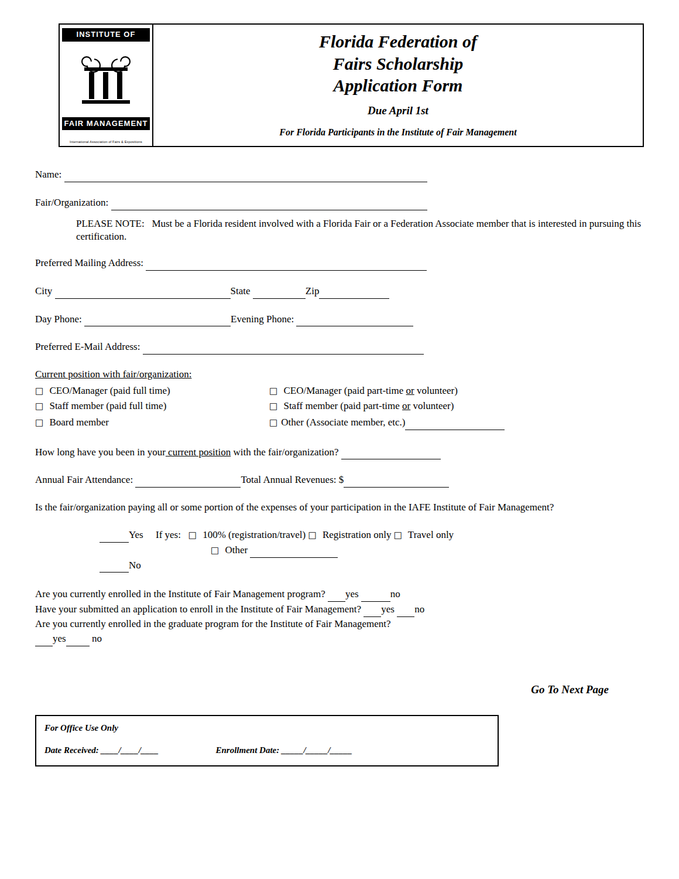INSTITUTE OF
FAIR MANAGEMENT
International Association of Fairs & Expositions
Florida Federation of
Fairs Scholarship
Application Form
Due April 1st
For Florida Participants in the Institute of Fair Management
Name:
Fair/Organization:
PLEASE NOTE: Must be a Florida resident involved with a Florida Fair or a Federation Associate member that is interested in pursuing this certification.
Preferred Mailing Address:
City State Zip
Day Phone: Evening Phone:
Preferred E-Mail Address:
Current position with fair/organization:
| □ CEO/Manager (paid full time) | □ CEO/Manager (paid part-time or volunteer) |
| □ Staff member (paid full time) | □ Staff member (paid part-time or volunteer) |
| □ Board member | □ Other (Associate member, etc.) |
How long have you been in your current position with the fair/organization?
Annual Fair Attendance: Total Annual Revenues: $
Is the fair/organization paying all or some portion of the expenses of your participation in the IAFE Institute of Fair Management?
Yes If yes: □ 100% (registration/travel) □ Registration only □ Travel only
□ Other
No
Are you currently enrolled in the Institute of Fair Management program? yes no
Have your submitted an application to enroll in the Institute of Fair Management? yes no
Are you currently enrolled in the graduate program for the Institute of Fair Management?
yes no
Go To Next Page
For Office Use Only
Date Received: ____/____/____ Enrollment Date: _____/_____/_____